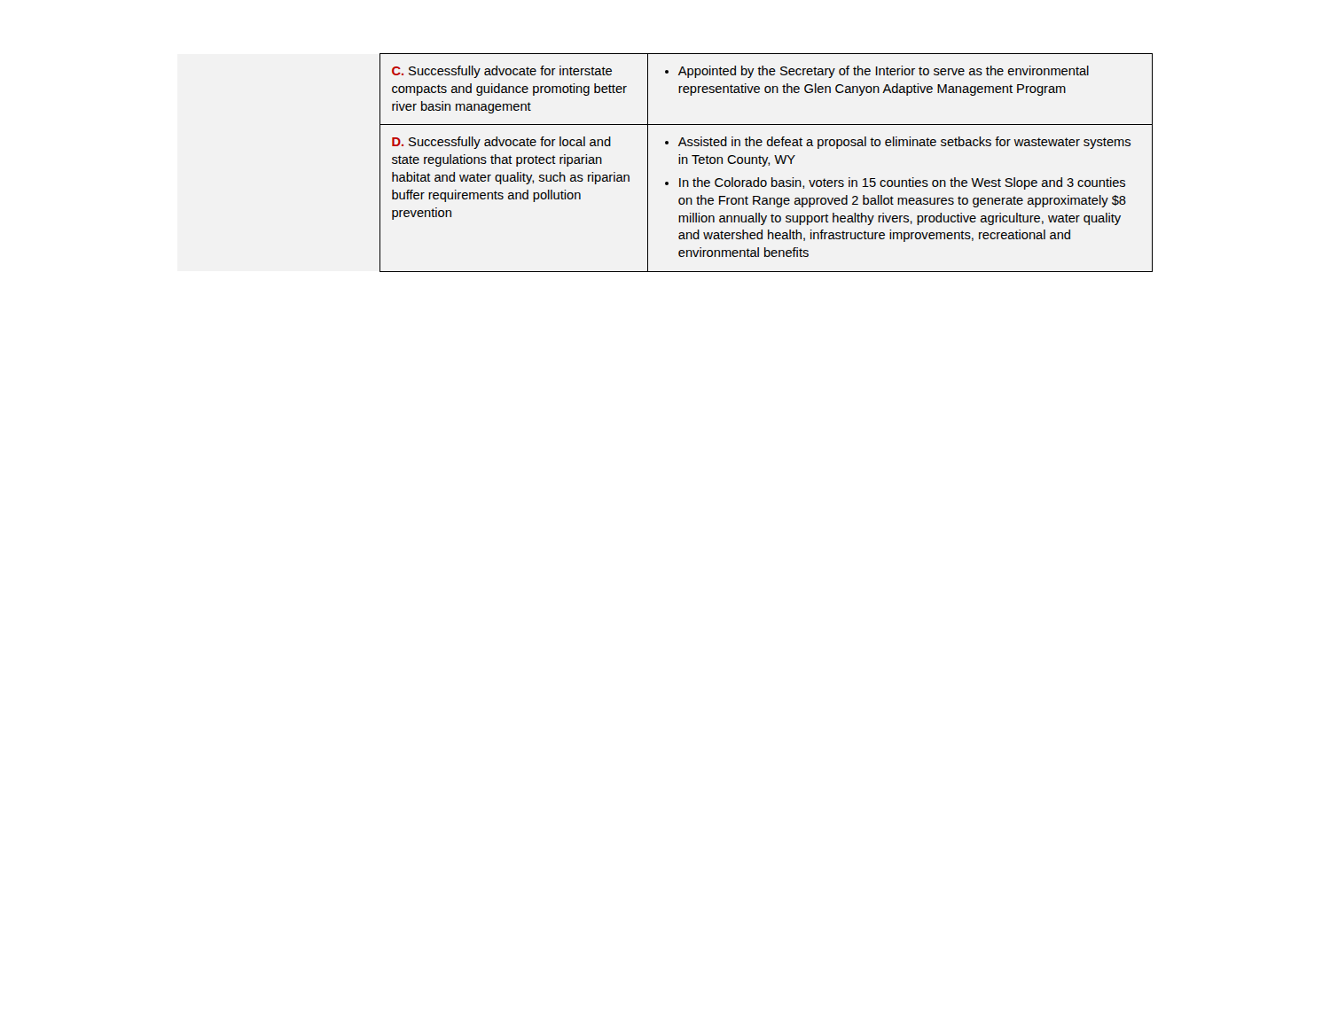| | C. Successfully advocate for interstate compacts and guidance promoting better river basin management | Appointed by the Secretary of the Interior to serve as the environmental representative on the Glen Canyon Adaptive Management Program |
| D. Successfully advocate for local and state regulations that protect riparian habitat and water quality, such as riparian buffer requirements and pollution prevention | Assisted in the defeat a proposal to eliminate setbacks for wastewater systems in Teton County, WY In the Colorado basin, voters in 15 counties on the West Slope and 3 counties on the Front Range approved 2 ballot measures to generate approximately $8 million annually to support healthy rivers, productive agriculture, water quality and watershed health, infrastructure improvements, recreational and environmental benefits |